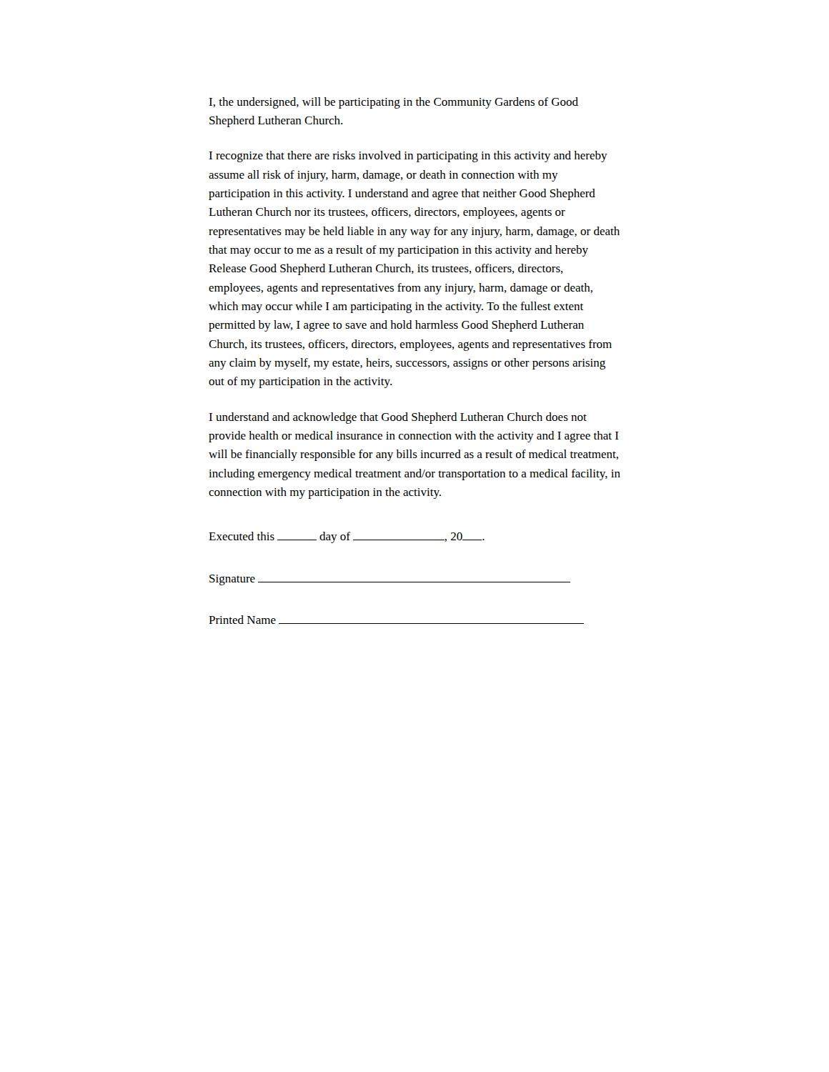I, the undersigned, will be participating in the Community Gardens of Good Shepherd Lutheran Church.
I recognize that there are risks involved in participating in this activity and hereby assume all risk of injury, harm, damage, or death in connection with my participation in this activity. I understand and agree that neither Good Shepherd Lutheran Church nor its trustees, officers, directors, employees, agents or representatives may be held liable in any way for any injury, harm, damage, or death that may occur to me as a result of my participation in this activity and hereby
Release Good Shepherd Lutheran Church, its trustees, officers, directors, employees, agents and representatives from any injury, harm, damage or death, which may occur while I am participating in the activity. To the fullest extent permitted by law, I agree to save and hold harmless Good Shepherd Lutheran Church, its trustees, officers, directors, employees, agents and representatives from any claim by myself, my estate, heirs, successors, assigns or other persons arising out of my participation in the activity.
I understand and acknowledge that Good Shepherd Lutheran Church does not provide health or medical insurance in connection with the activity and I agree that I will be financially responsible for any bills incurred as a result of medical treatment, including emergency medical treatment and/or transportation to a medical facility, in connection with my participation in the activity.
Executed this day of , 20 .
Signature
Printed Name